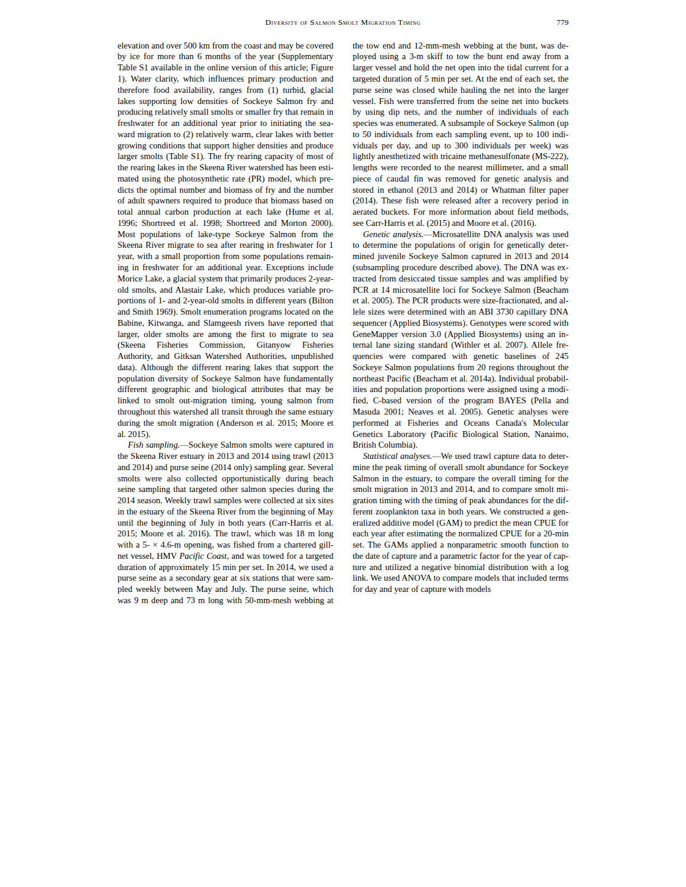Diversity of Salmon Smolt Migration Timing 779
elevation and over 500 km from the coast and may be covered by ice for more than 6 months of the year (Supplementary Table S1 available in the online version of this article; Figure 1). Water clarity, which influences primary production and therefore food availability, ranges from (1) turbid, glacial lakes supporting low densities of Sockeye Salmon fry and producing relatively small smolts or smaller fry that remain in freshwater for an additional year prior to initiating the seaward migration to (2) relatively warm, clear lakes with better growing conditions that support higher densities and produce larger smolts (Table S1). The fry rearing capacity of most of the rearing lakes in the Skeena River watershed has been estimated using the photosynthetic rate (PR) model, which predicts the optimal number and biomass of fry and the number of adult spawners required to produce that biomass based on total annual carbon production at each lake (Hume et al. 1996; Shortreed et al. 1998; Shortreed and Morton 2000). Most populations of lake-type Sockeye Salmon from the Skeena River migrate to sea after rearing in freshwater for 1 year, with a small proportion from some populations remaining in freshwater for an additional year. Exceptions include Morice Lake, a glacial system that primarily produces 2-year-old smolts, and Alastair Lake, which produces variable proportions of 1- and 2-year-old smolts in different years (Bilton and Smith 1969). Smolt enumeration programs located on the Babine, Kitwanga, and Slamgeesh rivers have reported that larger, older smolts are among the first to migrate to sea (Skeena Fisheries Commission, Gitanyow Fisheries Authority, and Gitksan Watershed Authorities, unpublished data). Although the different rearing lakes that support the population diversity of Sockeye Salmon have fundamentally different geographic and biological attributes that may be linked to smolt out-migration timing, young salmon from throughout this watershed all transit through the same estuary during the smolt migration (Anderson et al. 2015; Moore et al. 2015).
Fish sampling.—Sockeye Salmon smolts were captured in the Skeena River estuary in 2013 and 2014 using trawl (2013 and 2014) and purse seine (2014 only) sampling gear. Several smolts were also collected opportunistically during beach seine sampling that targeted other salmon species during the 2014 season. Weekly trawl samples were collected at six sites in the estuary of the Skeena River from the beginning of May until the beginning of July in both years (Carr-Harris et al. 2015; Moore et al. 2016). The trawl, which was 18 m long with a 5- × 4.6-m opening, was fished from a chartered gill-net vessel, HMV Pacific Coast, and was towed for a targeted duration of approximately 15 min per set. In 2014, we used a purse seine as a secondary gear at six stations that were sampled weekly between May and July. The purse seine, which was 9 m deep and 73 m long with 50-mm-mesh webbing at the tow end and 12-mm-mesh webbing at the bunt, was deployed using a 3-m skiff to tow the bunt end away from a larger vessel and hold the net open into the tidal current for a targeted duration of 5 min per set. At the end of each set, the purse seine was closed while hauling the net into the larger vessel. Fish were transferred from the seine net into buckets by using dip nets, and the number of individuals of each species was enumerated. A subsample of Sockeye Salmon (up to 50 individuals from each sampling event, up to 100 individuals per day, and up to 300 individuals per week) was lightly anesthetized with tricaine methanesulfonate (MS-222), lengths were recorded to the nearest millimeter, and a small piece of caudal fin was removed for genetic analysis and stored in ethanol (2013 and 2014) or Whatman filter paper (2014). These fish were released after a recovery period in aerated buckets. For more information about field methods, see Carr-Harris et al. (2015) and Moore et al. (2016).
Genetic analysis.—Microsatellite DNA analysis was used to determine the populations of origin for genetically determined juvenile Sockeye Salmon captured in 2013 and 2014 (subsampling procedure described above). The DNA was extracted from desiccated tissue samples and was amplified by PCR at 14 microsatellite loci for Sockeye Salmon (Beacham et al. 2005). The PCR products were size-fractionated, and allele sizes were determined with an ABI 3730 capillary DNA sequencer (Applied Biosystems). Genotypes were scored with GeneMapper version 3.0 (Applied Biosystems) using an internal lane sizing standard (Withler et al. 2007). Allele frequencies were compared with genetic baselines of 245 Sockeye Salmon populations from 20 regions throughout the northeast Pacific (Beacham et al. 2014a). Individual probabilities and population proportions were assigned using a modified, C-based version of the program BAYES (Pella and Masuda 2001; Neaves et al. 2005). Genetic analyses were performed at Fisheries and Oceans Canada's Molecular Genetics Laboratory (Pacific Biological Station, Nanaimo, British Columbia).
Statistical analyses.—We used trawl capture data to determine the peak timing of overall smolt abundance for Sockeye Salmon in the estuary, to compare the overall timing for the smolt migration in 2013 and 2014, and to compare smolt migration timing with the timing of peak abundances for the different zooplankton taxa in both years. We constructed a generalized additive model (GAM) to predict the mean CPUE for each year after estimating the normalized CPUE for a 20-min set. The GAMs applied a nonparametric smooth function to the date of capture and a parametric factor for the year of capture and utilized a negative binomial distribution with a log link. We used ANOVA to compare models that included terms for day and year of capture with models